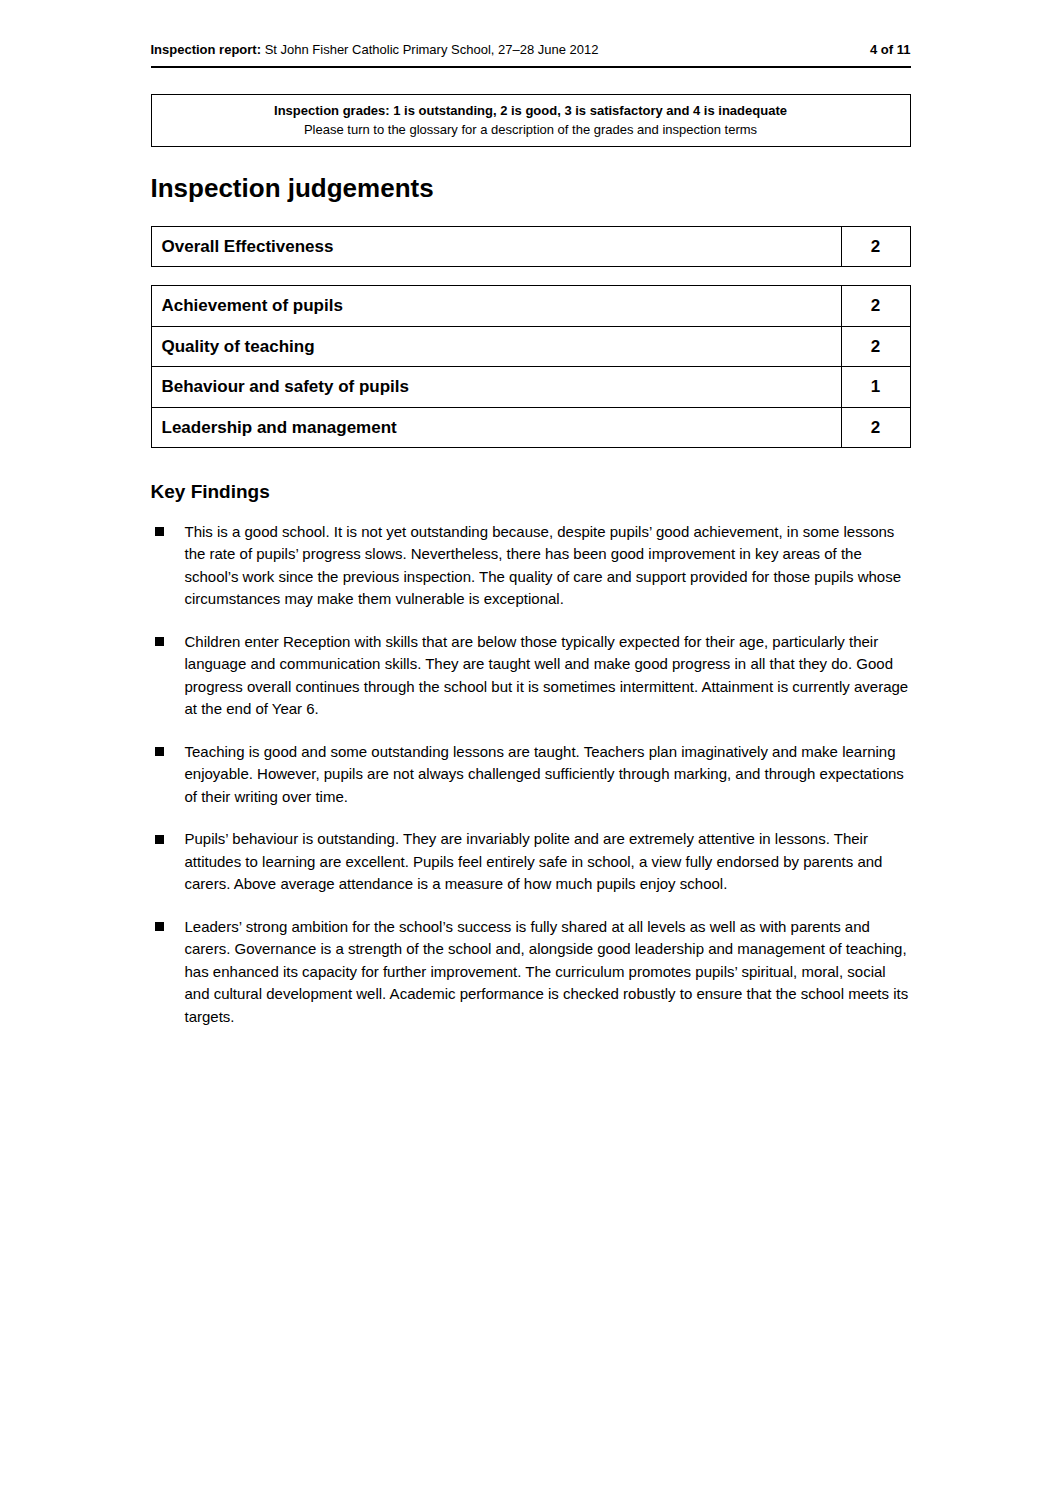Inspection report: St John Fisher Catholic Primary School, 27–28 June 2012
4 of 11
Inspection grades: 1 is outstanding, 2 is good, 3 is satisfactory and 4 is inadequate
Please turn to the glossary for a description of the grades and inspection terms
Inspection judgements
| Overall Effectiveness | 2 |
| Achievement of pupils | 2 |
| Quality of teaching | 2 |
| Behaviour and safety of pupils | 1 |
| Leadership and management | 2 |
Key Findings
This is a good school. It is not yet outstanding because, despite pupils’ good achievement, in some lessons the rate of pupils’ progress slows. Nevertheless, there has been good improvement in key areas of the school’s work since the previous inspection. The quality of care and support provided for those pupils whose circumstances may make them vulnerable is exceptional.
Children enter Reception with skills that are below those typically expected for their age, particularly their language and communication skills. They are taught well and make good progress in all that they do. Good progress overall continues through the school but it is sometimes intermittent. Attainment is currently average at the end of Year 6.
Teaching is good and some outstanding lessons are taught. Teachers plan imaginatively and make learning enjoyable. However, pupils are not always challenged sufficiently through marking, and through expectations of their writing over time.
Pupils’ behaviour is outstanding. They are invariably polite and are extremely attentive in lessons. Their attitudes to learning are excellent. Pupils feel entirely safe in school, a view fully endorsed by parents and carers. Above average attendance is a measure of how much pupils enjoy school.
Leaders’ strong ambition for the school’s success is fully shared at all levels as well as with parents and carers. Governance is a strength of the school and, alongside good leadership and management of teaching, has enhanced its capacity for further improvement. The curriculum promotes pupils’ spiritual, moral, social and cultural development well. Academic performance is checked robustly to ensure that the school meets its targets.